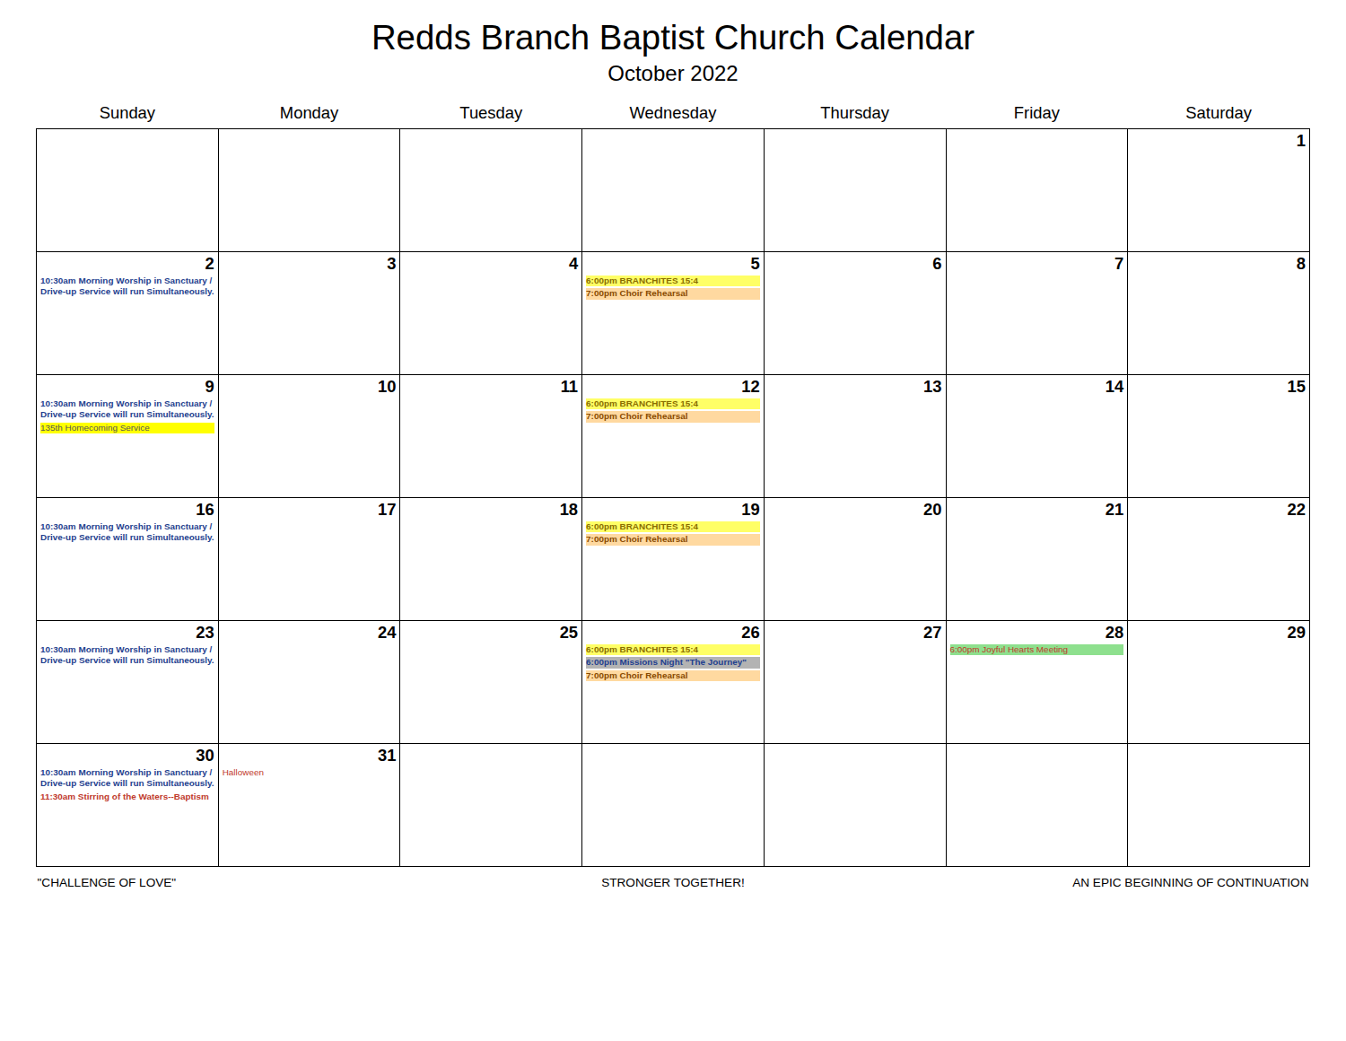Redds Branch Baptist Church Calendar
October 2022
| Sunday | Monday | Tuesday | Wednesday | Thursday | Friday | Saturday |
| --- | --- | --- | --- | --- | --- | --- |
| | | | | | | 1 |
| 2 10:30am Morning Worship in Sanctuary / Drive-up Service will run Simultaneously. | 3 | 4 | 5 6:00pm BRANCHITES 15:4 7:00pm Choir Rehearsal | 6 | 7 | 8 |
| 9 10:30am Morning Worship in Sanctuary / Drive-up Service will run Simultaneously. 135th Homecoming Service | 10 | 11 | 12 6:00pm BRANCHITES 15:4 7:00pm Choir Rehearsal | 13 | 14 | 15 |
| 16 10:30am Morning Worship in Sanctuary / Drive-up Service will run Simultaneously. | 17 | 18 | 19 6:00pm BRANCHITES 15:4 7:00pm Choir Rehearsal | 20 | 21 | 22 |
| 23 10:30am Morning Worship in Sanctuary / Drive-up Service will run Simultaneously. | 24 | 25 | 26 6:00pm BRANCHITES 15:4 6:00pm Missions Night "The Journey" 7:00pm Choir Rehearsal | 27 | 28 6:00pm Joyful Hearts Meeting | 29 |
| 30 10:30am Morning Worship in Sanctuary / Drive-up Service will run Simultaneously. 11:30am Stirring of the Waters--Baptism | 31 Halloween | | | | | |
| "CHALLENGE OF LOVE" | STRONGER TOGETHER! | AN EPIC BEGINNING OF CONTINUATION |